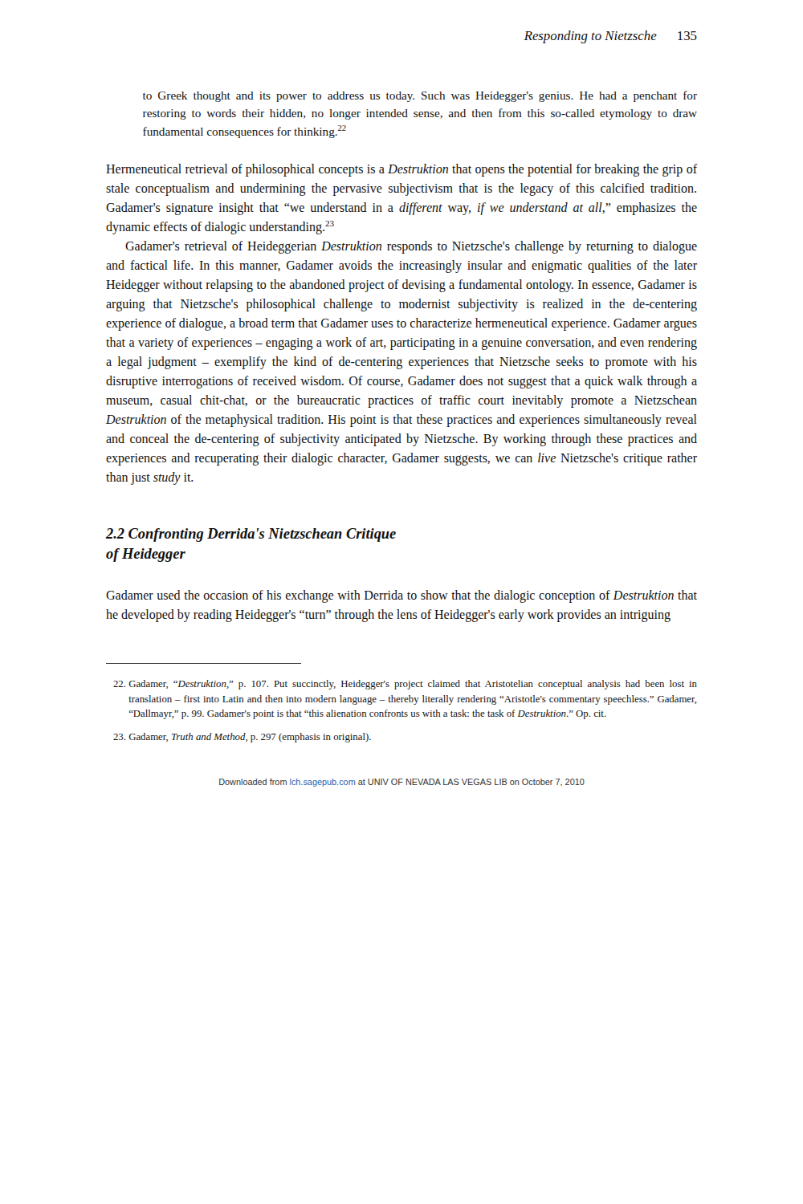Responding to Nietzsche 135
to Greek thought and its power to address us today. Such was Heidegger's genius. He had a penchant for restoring to words their hidden, no longer intended sense, and then from this so-called etymology to draw fundamental consequences for thinking.22
Hermeneutical retrieval of philosophical concepts is a Destruktion that opens the potential for breaking the grip of stale conceptualism and undermining the pervasive subjectivism that is the legacy of this calcified tradition. Gadamer's signature insight that “we understand in a different way, if we understand at all,” emphasizes the dynamic effects of dialogic understanding.23
Gadamer's retrieval of Heideggerian Destruktion responds to Nietzsche's challenge by returning to dialogue and factical life. In this manner, Gadamer avoids the increasingly insular and enigmatic qualities of the later Heidegger without relapsing to the abandoned project of devising a fundamental ontology. In essence, Gadamer is arguing that Nietzsche's philosophical challenge to modernist subjectivity is realized in the de-centering experience of dialogue, a broad term that Gadamer uses to characterize hermeneutical experience. Gadamer argues that a variety of experiences – engaging a work of art, participating in a genuine conversation, and even rendering a legal judgment – exemplify the kind of de-centering experiences that Nietzsche seeks to promote with his disruptive interrogations of received wisdom. Of course, Gadamer does not suggest that a quick walk through a museum, casual chit-chat, or the bureaucratic practices of traffic court inevitably promote a Nietzschean Destruktion of the metaphysical tradition. His point is that these practices and experiences simultaneously reveal and conceal the de-centering of subjectivity anticipated by Nietzsche. By working through these practices and experiences and recuperating their dialogic character, Gadamer suggests, we can live Nietzsche's critique rather than just study it.
2.2 Confronting Derrida's Nietzschean Critique
of Heidegger
Gadamer used the occasion of his exchange with Derrida to show that the dialogic conception of Destruktion that he developed by reading Heidegger's “turn” through the lens of Heidegger's early work provides an intriguing
Gadamer, “Destruktion,” p. 107. Put succinctly, Heidegger's project claimed that Aristotelian conceptual analysis had been lost in translation – first into Latin and then into modern language – thereby literally rendering “Aristotle's commentary speechless.” Gadamer, “Dallmayr,” p. 99. Gadamer's point is that “this alienation confronts us with a task: the task of Destruktion.” Op. cit.
Gadamer, Truth and Method, p. 297 (emphasis in original).
Downloaded from lch.sagepub.com at UNIV OF NEVADA LAS VEGAS LIB on October 7, 2010